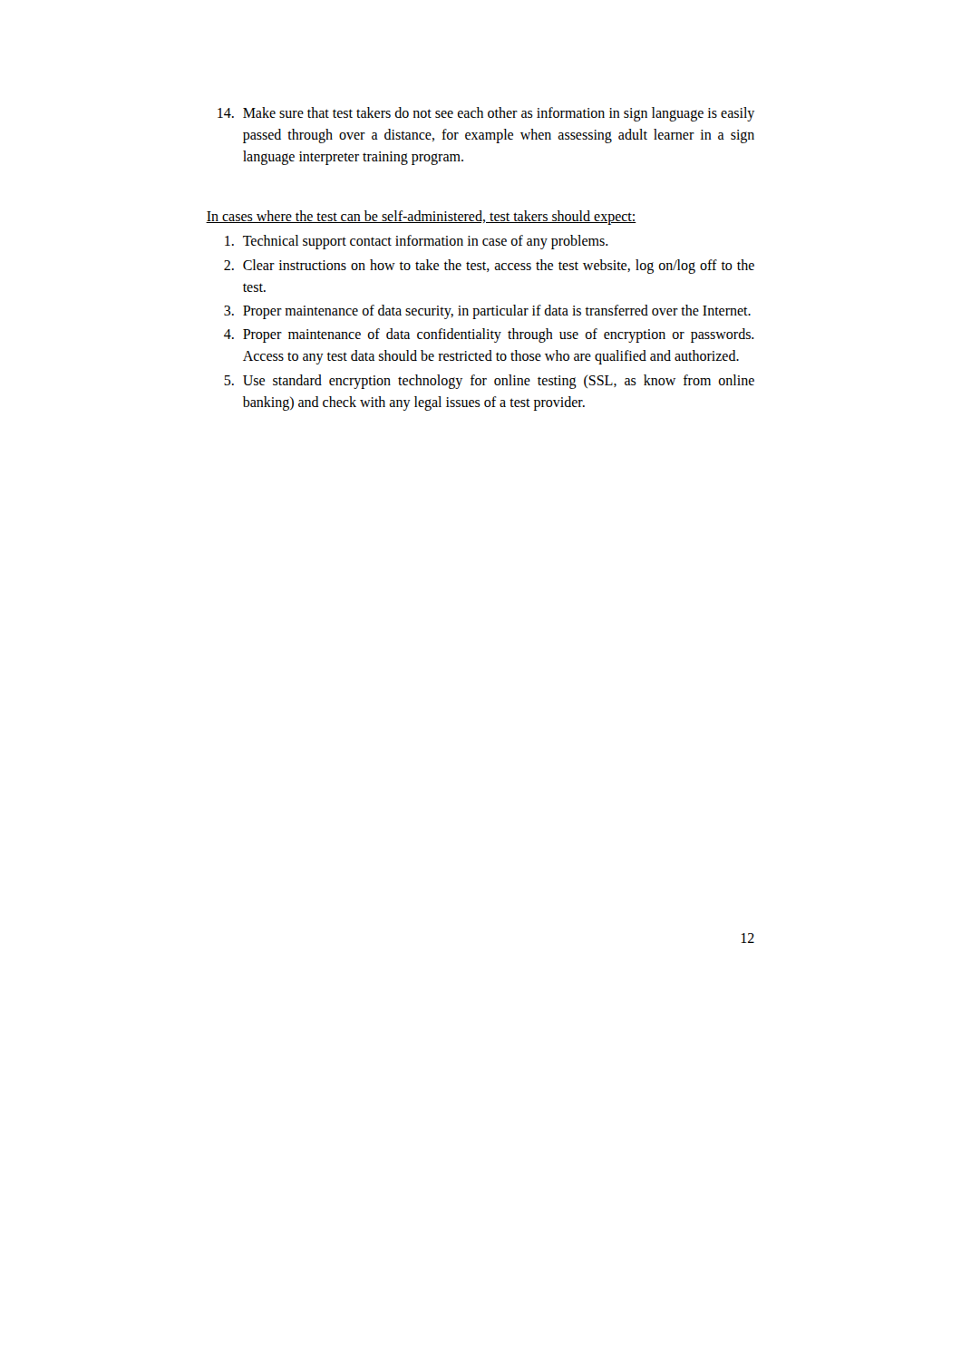Make sure that test takers do not see each other as information in sign language is easily passed through over a distance, for example when assessing adult learner in a sign language interpreter training program.
In cases where the test can be self-administered, test takers should expect:
Technical support contact information in case of any problems.
Clear instructions on how to take the test, access the test website, log on/log off to the test.
Proper maintenance of data security, in particular if data is transferred over the Internet.
Proper maintenance of data confidentiality through use of encryption or passwords. Access to any test data should be restricted to those who are qualified and authorized.
Use standard encryption technology for online testing (SSL, as know from online banking) and check with any legal issues of a test provider.
12